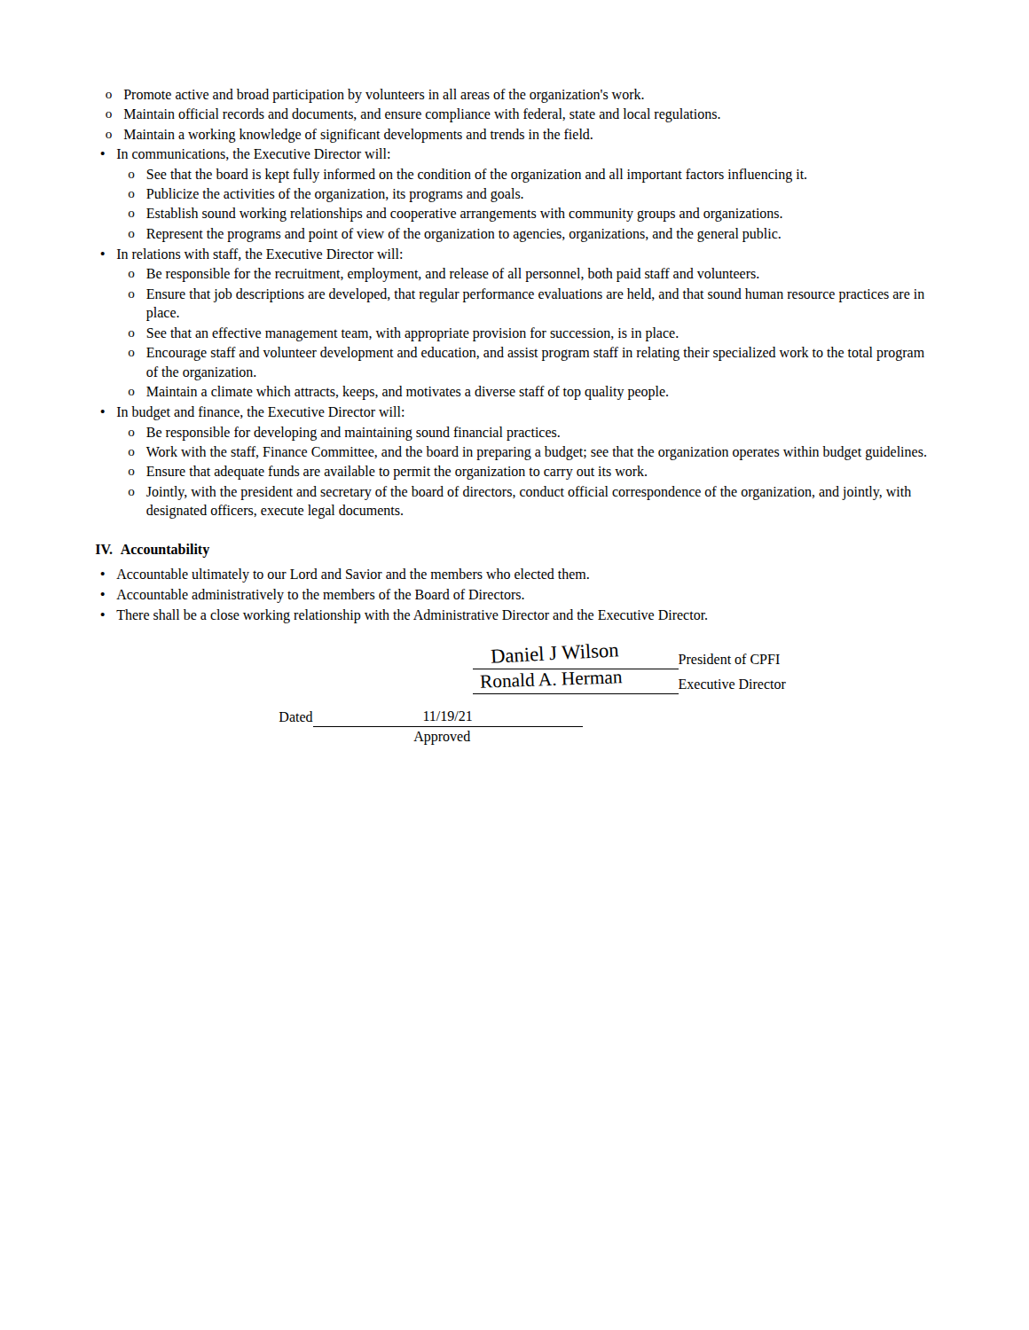Promote active and broad participation by volunteers in all areas of the organization's work.
Maintain official records and documents, and ensure compliance with federal, state and local regulations.
Maintain a working knowledge of significant developments and trends in the field.
In communications, the Executive Director will:
See that the board is kept fully informed on the condition of the organization and all important factors influencing it.
Publicize the activities of the organization, its programs and goals.
Establish sound working relationships and cooperative arrangements with community groups and organizations.
Represent the programs and point of view of the organization to agencies, organizations, and the general public.
In relations with staff, the Executive Director will:
Be responsible for the recruitment, employment, and release of all personnel, both paid staff and volunteers.
Ensure that job descriptions are developed, that regular performance evaluations are held, and that sound human resource practices are in place.
See that an effective management team, with appropriate provision for succession, is in place.
Encourage staff and volunteer development and education, and assist program staff in relating their specialized work to the total program of the organization.
Maintain a climate which attracts, keeps, and motivates a diverse staff of top quality people.
In budget and finance, the Executive Director will:
Be responsible for developing and maintaining sound financial practices.
Work with the staff, Finance Committee, and the board in preparing a budget; see that the organization operates within budget guidelines.
Ensure that adequate funds are available to permit the organization to carry out its work.
Jointly, with the president and secretary of the board of directors, conduct official correspondence of the organization, and jointly, with designated officers, execute legal documents.
IV. Accountability
Accountable ultimately to our Lord and Savior and the members who elected them.
Accountable administratively to the members of the Board of Directors.
There shall be a close working relationship with the Administrative Director and the Executive Director.
Daniel J Wilson President of CPFI
Ronald A. Herman Executive Director
Dated11/19/21
Approved